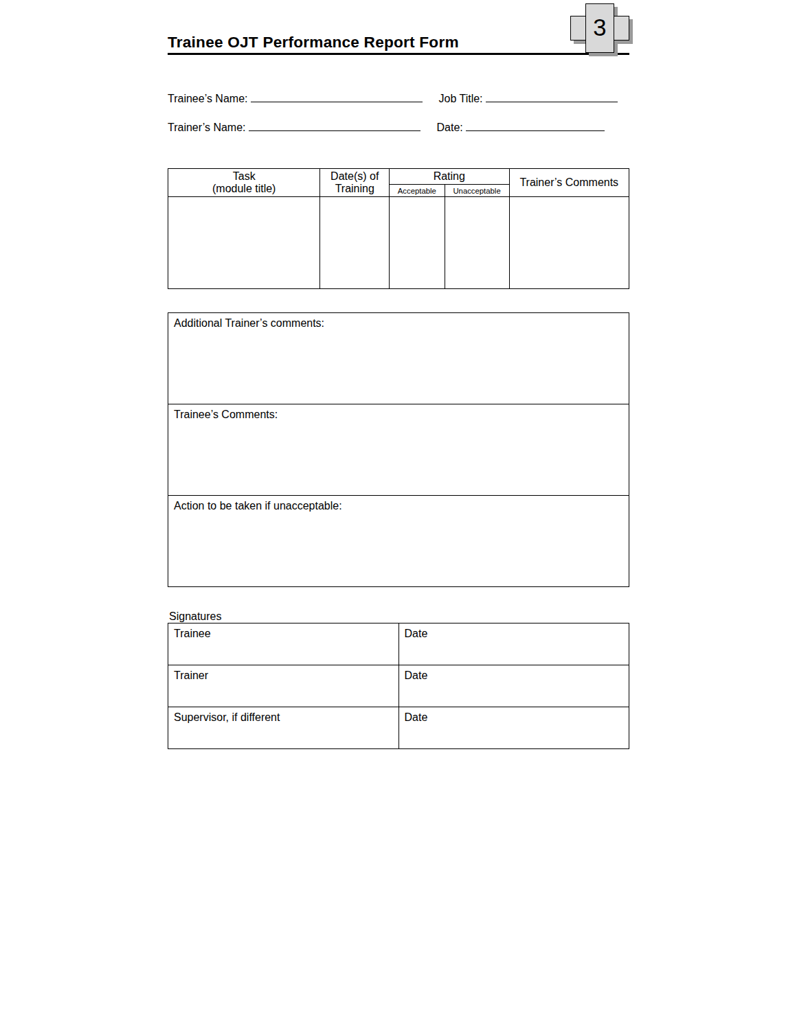3
Trainee OJT Performance Report Form
Trainee’s Name:
Job Title:
Trainer’s Name:
Date:
| Task (module title) | Date(s) of Training | Rating | Trainer’s Comments |
| --- | --- | --- | --- |
| Acceptable | Unacceptable |
| Additional Trainer’s comments: |
| Trainee’s Comments: |
| Action to be taken if unacceptable: |
Signatures
| Trainee | Date |
| Trainer | Date |
| Supervisor, if different | Date |